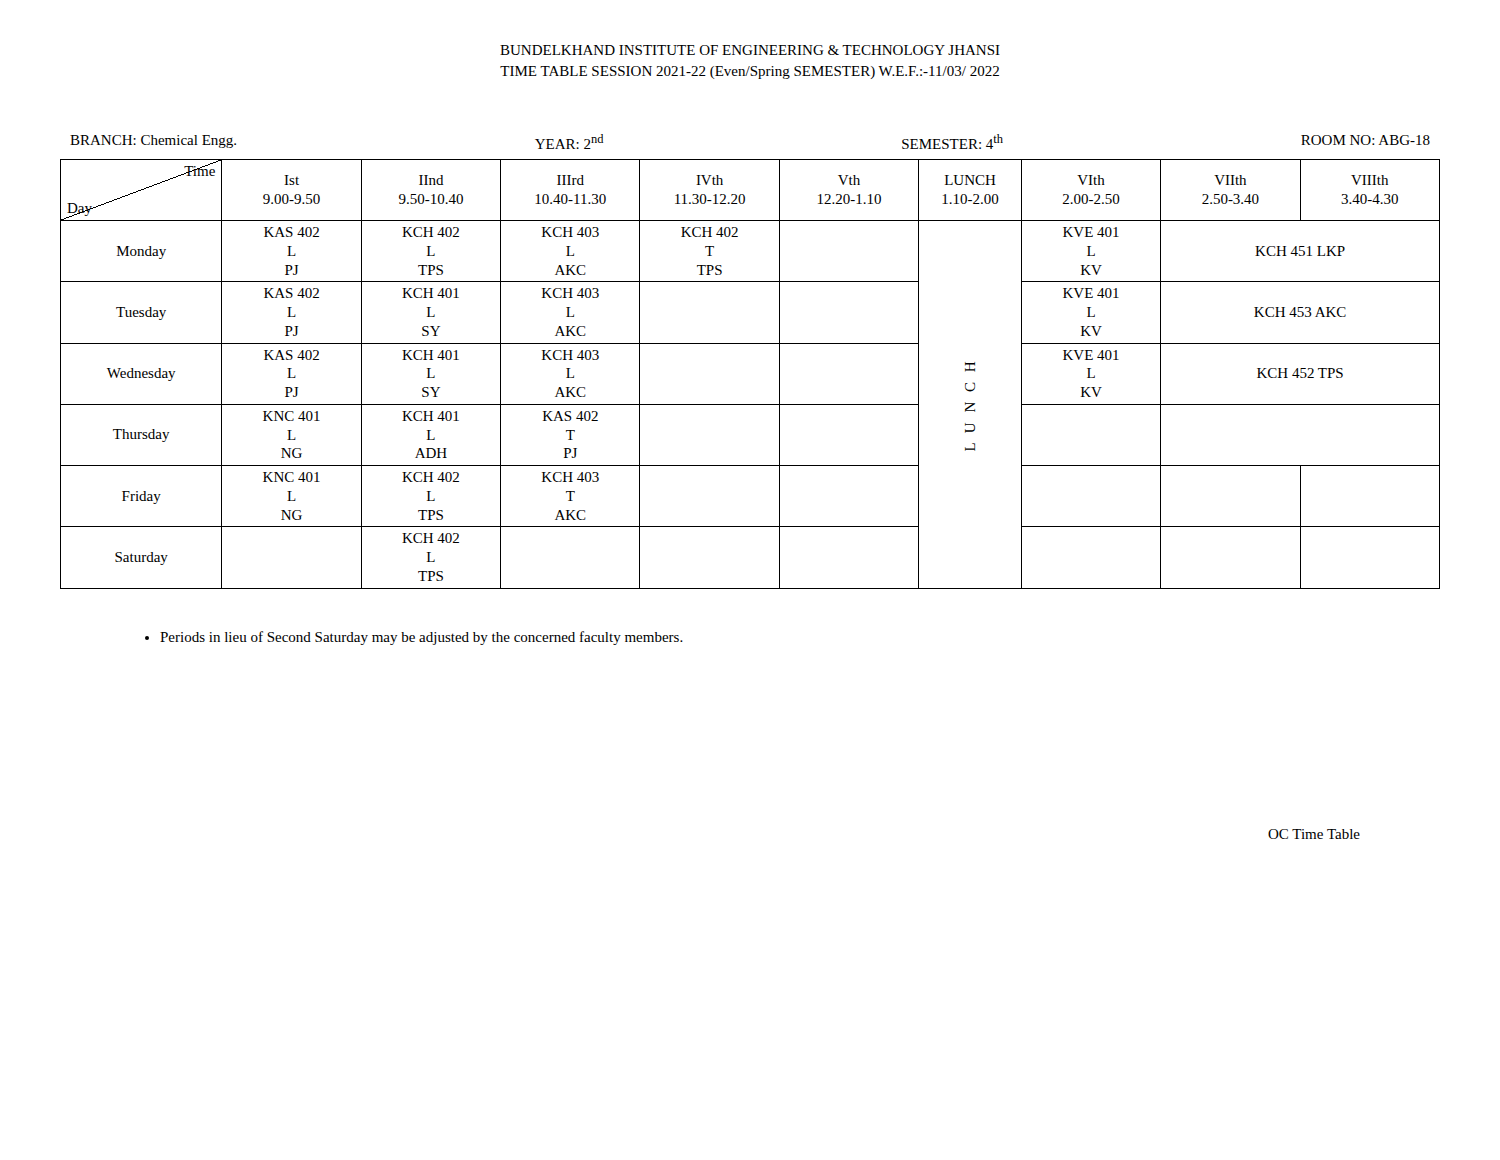BUNDELKHAND INSTITUTE OF ENGINEERING & TECHNOLOGY JHANSI
TIME TABLE SESSION 2021-22 (Even/Spring SEMESTER) W.E.F.:-11/03/ 2022
BRANCH: Chemical Engg. YEAR: 2nd SEMESTER: 4th ROOM NO: ABG-18
| Time Day | Ist 9.00-9.50 | IInd 9.50-10.40 | IIIrd 10.40-11.30 | IVth 11.30-12.20 | Vth 12.20-1.10 | LUNCH 1.10-2.00 | VIth 2.00-2.50 | VIIth 2.50-3.40 | VIIIth 3.40-4.30 |
| Monday | KAS 402 L PJ | KCH 402 L TPS | KCH 403 L AKC | KCH 402 T TPS | | L U N C H | KVE 401 L KV | KCH 451 LKP |
| Tuesday | KAS 402 L PJ | KCH 401 L SY | KCH 403 L AKC | | | KVE 401 L KV | KCH 453 AKC |
| Wednesday | KAS 402 L PJ | KCH 401 L SY | KCH 403 L AKC | | | KVE 401 L KV | KCH 452 TPS |
| Thursday | KNC 401 L NG | KCH 401 L ADH | KAS 402 T PJ | | | | |
| Friday | KNC 401 L NG | KCH 402 L TPS | KCH 403 T AKC | | | | | |
| Saturday | | KCH 402 L TPS | | | | | | |
Periods in lieu of Second Saturday may be adjusted by the concerned faculty members.
OC Time Table